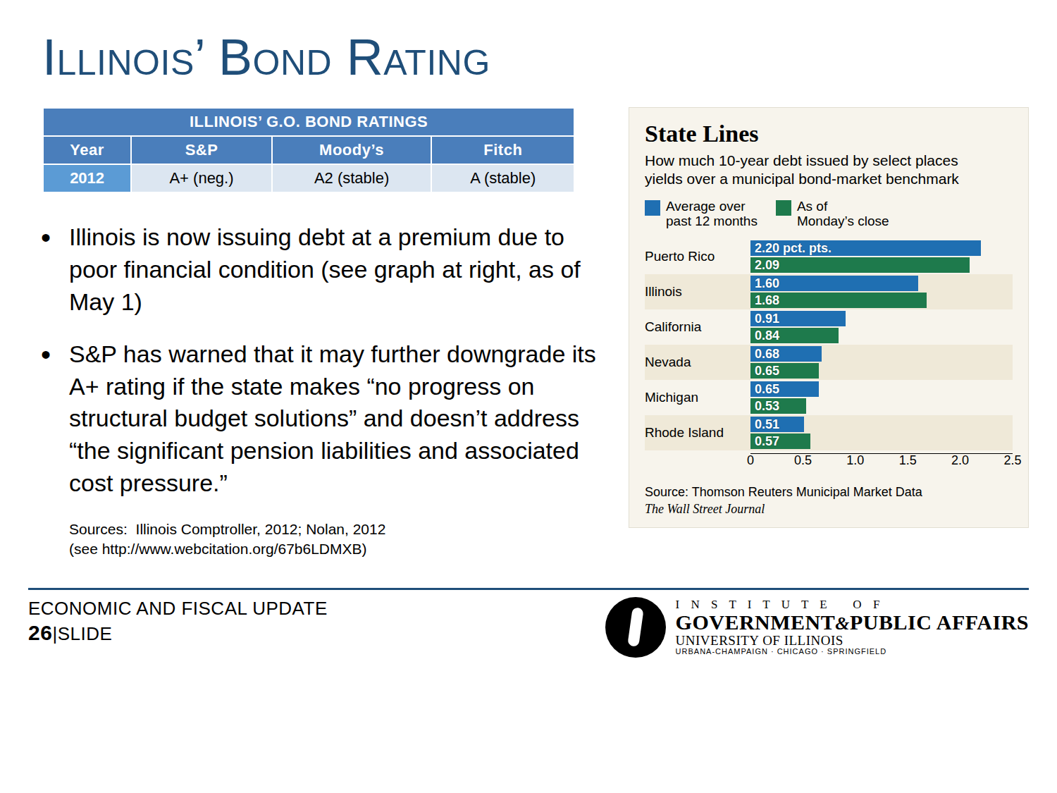Illinois’ Bond Rating
| ILLINOIS’ G.O. BOND RATINGS |
| --- |
| Year | S&P | Moody’s | Fitch |
| 2012 | A+ (neg.) | A2 (stable) | A (stable) |
Illinois is now issuing debt at a premium due to poor financial condition (see graph at right, as of May 1)
S&P has warned that it may further downgrade its A+ rating if the state makes “no progress on structural budget solutions” and doesn’t address “the significant pension liabilities and associated cost pressure.”
Sources: Illinois Comptroller, 2012; Nolan, 2012
(see http://www.webcitation.org/67b6LDMXB)
State Lines
How much 10-year debt issued by select places yields over a municipal bond-market benchmark
Average over
past 12 months
As of
Monday’s close
| Puerto Rico | 2.20 pct. pts. 2.09 |
| Illinois | 1.60 1.68 |
| California | 0.91 0.84 |
| Nevada | 0.68 0.65 |
| Michigan | 0.65 0.53 |
| Rhode Island | 0.51 0.57 |
| | 0 0.5 1.0 1.5 2.0 2.5 |
Source: Thomson Reuters Municipal Market Data
The Wall Street Journal
ECONOMIC AND FISCAL UPDATE
26|SLIDE
I N S T I T U T E O F
GOVERNMENT&PUBLIC AFFAIRS
UNIVERSITY OF ILLINOIS
URBANA-CHAMPAIGN · CHICAGO · SPRINGFIELD